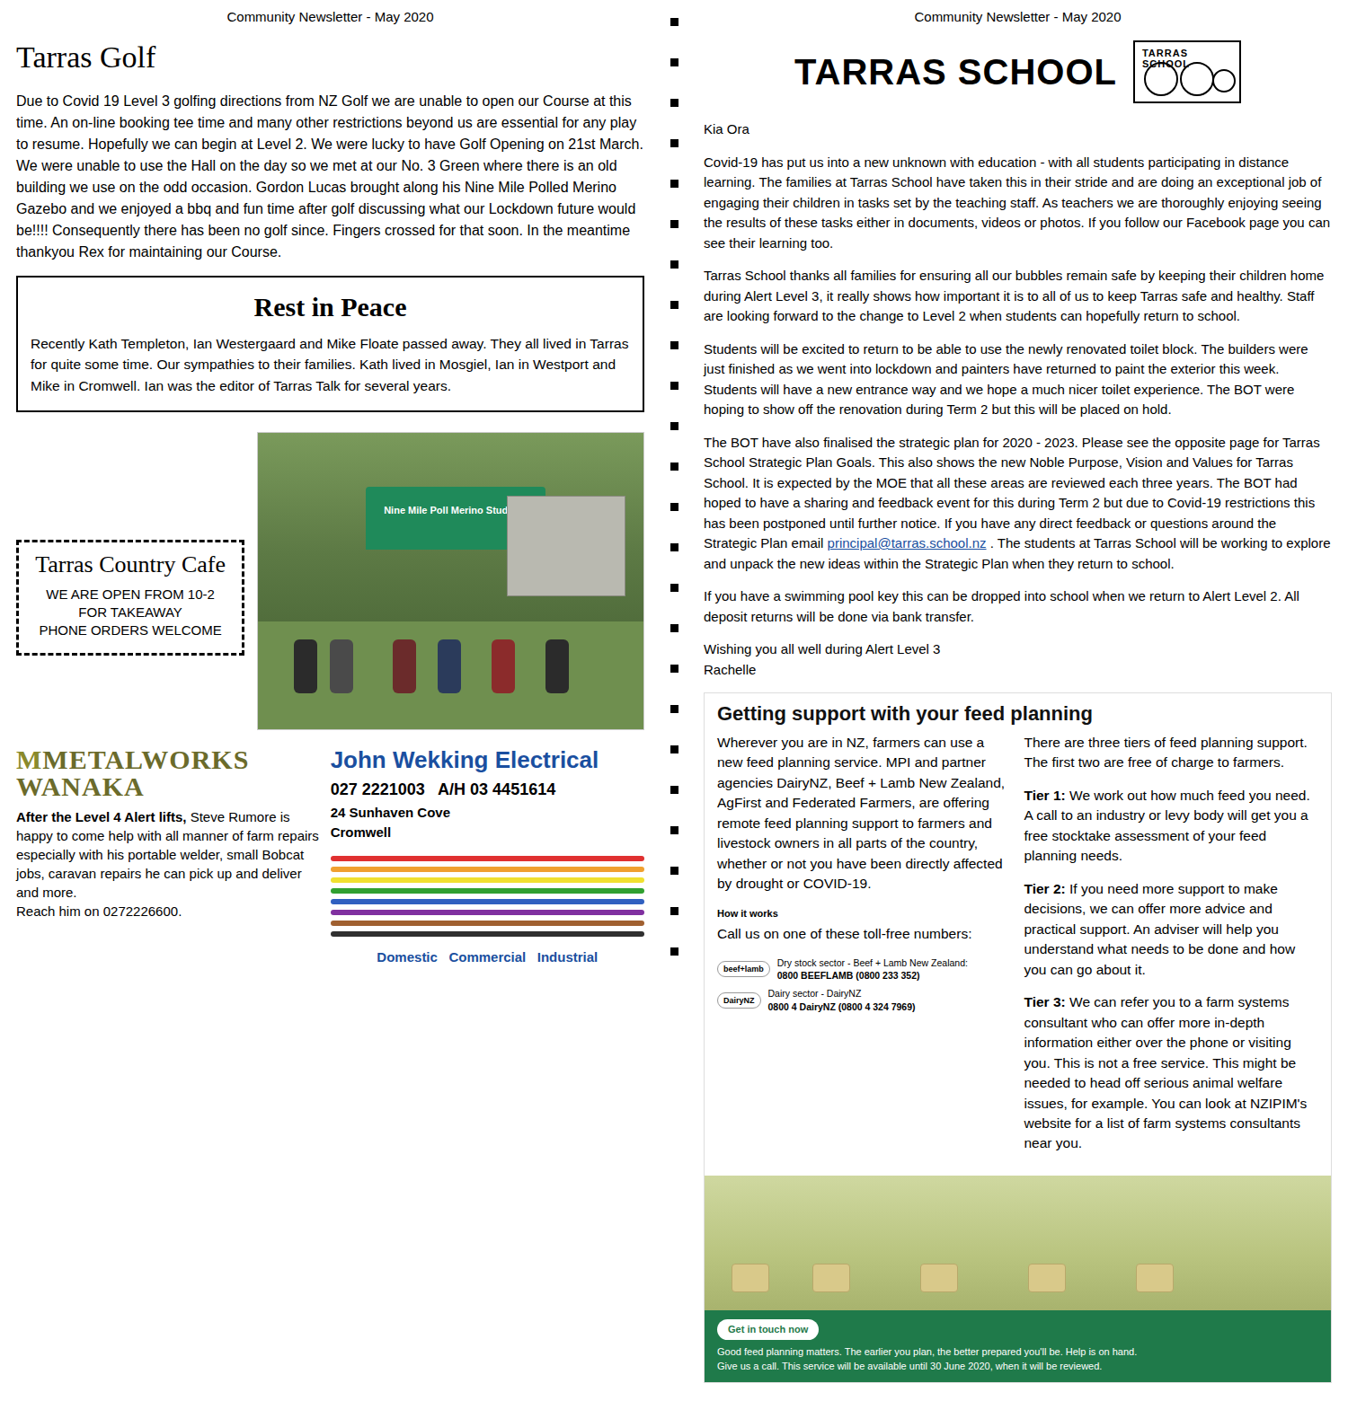Community Newsletter - May 2020
Tarras Golf
Due to Covid 19 Level 3 golfing directions from NZ Golf we are unable to open our Course at this time. An on-line booking tee time and many other restrictions beyond us are essential for any play to resume. Hopefully we can begin at Level 2. We were lucky to have Golf Opening on 21st March. We were unable to use the Hall on the day so we met at our No. 3 Green where there is an old building we use on the odd occasion. Gordon Lucas brought along his Nine Mile Polled Merino Gazebo and we enjoyed a bbq and fun time after golf discussing what our Lockdown future would be!!!! Consequently there has been no golf since. Fingers crossed for that soon. In the meantime thankyou Rex for maintaining our Course.
Rest in Peace
Recently Kath Templeton, Ian Westergaard and Mike Floate passed away. They all lived in Tarras for quite some time. Our sympathies to their families. Kath lived in Mosgiel, Ian in Westport and Mike in Cromwell. Ian was the editor of Tarras Talk for several years.
Tarras Country Cafe
WE ARE OPEN FROM 10-2
FOR TAKEAWAY
PHONE ORDERS WELCOME
Nine Mile Poll Merino Stud
MMETALWORKS
WANAKA
After the Level 4 Alert lifts, Steve Rumore is happy to come help with all manner of farm repairs especially with his portable welder, small Bobcat jobs, caravan repairs he can pick up and deliver and more.
Reach him on 0272226600.
John Wekking Electrical
027 2221003 A/H 03 4451614
24 Sunhaven Cove
Cromwell
Domestic Commercial Industrial
Community Newsletter - May 2020
TARRAS SCHOOL
TARRAS SCHOOL
Kia Ora
Covid-19 has put us into a new unknown with education - with all students participating in distance learning. The families at Tarras School have taken this in their stride and are doing an exceptional job of engaging their children in tasks set by the teaching staff. As teachers we are thoroughly enjoying seeing the results of these tasks either in documents, videos or photos. If you follow our Facebook page you can see their learning too.
Tarras School thanks all families for ensuring all our bubbles remain safe by keeping their children home during Alert Level 3, it really shows how important it is to all of us to keep Tarras safe and healthy. Staff are looking forward to the change to Level 2 when students can hopefully return to school.
Students will be excited to return to be able to use the newly renovated toilet block. The builders were just finished as we went into lockdown and painters have returned to paint the exterior this week. Students will have a new entrance way and we hope a much nicer toilet experience. The BOT were hoping to show off the renovation during Term 2 but this will be placed on hold.
The BOT have also finalised the strategic plan for 2020 - 2023. Please see the opposite page for Tarras School Strategic Plan Goals. This also shows the new Noble Purpose, Vision and Values for Tarras School. It is expected by the MOE that all these areas are reviewed each three years. The BOT had hoped to have a sharing and feedback event for this during Term 2 but due to Covid-19 restrictions this has been postponed until further notice. If you have any direct feedback or questions around the Strategic Plan email principal@tarras.school.nz . The students at Tarras School will be working to explore and unpack the new ideas within the Strategic Plan when they return to school.
If you have a swimming pool key this can be dropped into school when we return to Alert Level 2. All deposit returns will be done via bank transfer.
Wishing you all well during Alert Level 3
Rachelle
Getting support with your feed planning
Wherever you are in NZ, farmers can use a new feed planning service. MPI and partner agencies DairyNZ, Beef + Lamb New Zealand, AgFirst and Federated Farmers, are offering remote feed planning support to farmers and livestock owners in all parts of the country, whether or not you have been directly affected by drought or COVID-19.
How it works
Call us on one of these toll-free numbers:
beef+lamb Dry stock sector - Beef + Lamb New Zealand:
0800 BEEFLAMB (0800 233 352)
DairyNZ Dairy sector - DairyNZ
0800 4 DairyNZ (0800 4 324 7969)
There are three tiers of feed planning support. The first two are free of charge to farmers.
Tier 1: We work out how much feed you need. A call to an industry or levy body will get you a free stocktake assessment of your feed planning needs.
Tier 2: If you need more support to make decisions, we can offer more advice and practical support. An adviser will help you understand what needs to be done and how you can go about it.
Tier 3: We can refer you to a farm systems consultant who can offer more in-depth information either over the phone or visiting you. This is not a free service. This might be needed to head off serious animal welfare issues, for example. You can look at NZIPIM's website for a list of farm systems consultants near you.
Get in touch now
Good feed planning matters. The earlier you plan, the better prepared you'll be. Help is on hand.
Give us a call. This service will be available until 30 June 2020, when it will be reviewed.